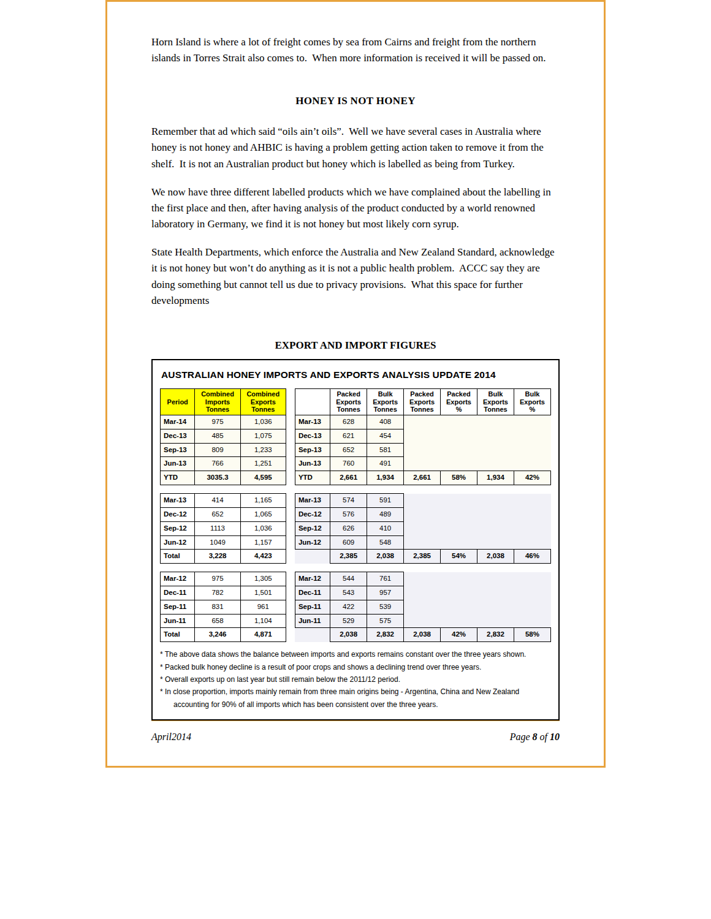Horn Island is where a lot of freight comes by sea from Cairns and freight from the northern islands in Torres Strait also comes to. When more information is received it will be passed on.
HONEY IS NOT HONEY
Remember that ad which said “oils ain’t oils”. Well we have several cases in Australia where honey is not honey and AHBIC is having a problem getting action taken to remove it from the shelf. It is not an Australian product but honey which is labelled as being from Turkey.
We now have three different labelled products which we have complained about the labelling in the first place and then, after having analysis of the product conducted by a world renowned laboratory in Germany, we find it is not honey but most likely corn syrup.
State Health Departments, which enforce the Australia and New Zealand Standard, acknowledge it is not honey but won’t do anything as it is not a public health problem. ACCC say they are doing something but cannot tell us due to privacy provisions. What this space for further developments
EXPORT AND IMPORT FIGURES
AUSTRALIAN HONEY IMPORTS AND EXPORTS ANALYSIS UPDATE 2014
| Period | Combined Imports Tonnes | Combined Exports Tonnes |
| --- | --- | --- |
| Mar-14 | 975 | 1,036 |
| Dec-13 | 485 | 1,075 |
| Sep-13 | 809 | 1,233 |
| Jun-13 | 766 | 1,251 |
| YTD | 3035.3 | 4,595 |
| Mar-13 | 414 | 1,165 |
| Dec-12 | 652 | 1,065 |
| Sep-12 | 1113 | 1,036 |
| Jun-12 | 1049 | 1,157 |
| Total | 3,228 | 4,423 |
| Mar-12 | 975 | 1,305 |
| Dec-11 | 782 | 1,501 |
| Sep-11 | 831 | 961 |
| Jun-11 | 658 | 1,104 |
| Total | 3,246 | 4,871 |
| | Packed Exports Tonnes | Bulk Exports Tonnes | Packed Exports Tonnes | Packed Exports % | Bulk Exports Tonnes | Bulk Exports % |
| --- | --- | --- | --- | --- | --- | --- |
| Mar-13 | 628 | 408 | | | | |
| Dec-13 | 621 | 454 | | | | |
| Sep-13 | 652 | 581 | | | | |
| Jun-13 | 760 | 491 | | | | |
| YTD | 2,661 | 1,934 | 2,661 | 58% | 1,934 | 42% |
| Mar-13 | 574 | 591 | | | | |
| Dec-12 | 576 | 489 | | | | |
| Sep-12 | 626 | 410 | | | | |
| Jun-12 | 609 | 548 | | | | |
| | 2,385 | 2,038 | 2,385 | 54% | 2,038 | 46% |
| Mar-12 | 544 | 761 | | | | |
| Dec-11 | 543 | 957 | | | | |
| Sep-11 | 422 | 539 | | | | |
| Jun-11 | 529 | 575 | | | | |
| | 2,038 | 2,832 | 2,038 | 42% | 2,832 | 58% |
* The above data shows the balance between imports and exports remains constant over the three years shown.
* Packed bulk honey decline is a result of poor crops and shows a declining trend over three years.
* Overall exports up on last year but still remain below the 2011/12 period.
* In close proportion, imports mainly remain from three main origins being - Argentina, China and New Zealand
accounting for 90% of all imports which has been consistent over the three years.
April2014
Page 8 of 10